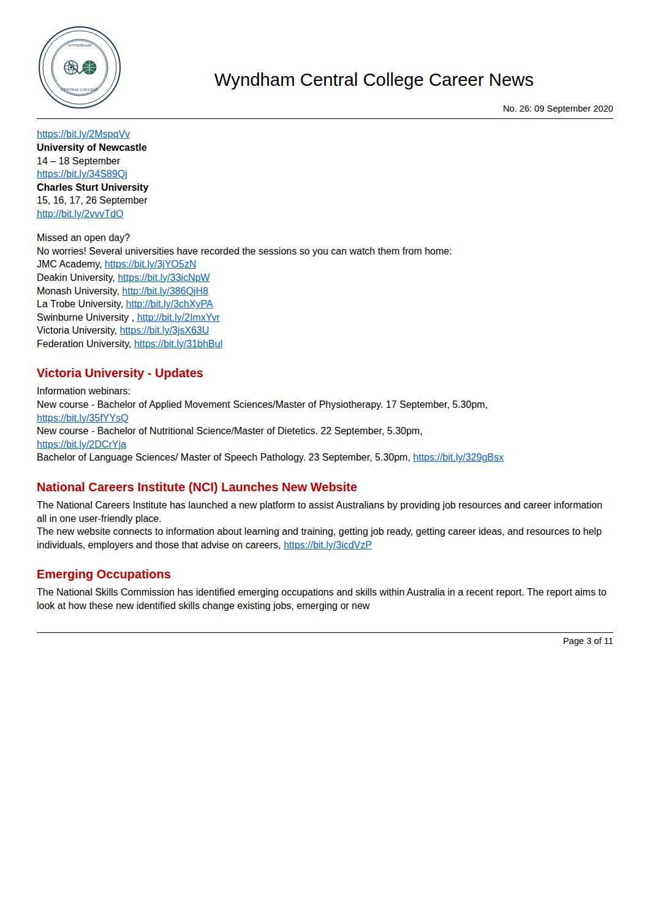WYNDHAM CENTRAL COLLEGE
Wyndham Central College Career News
No. 26: 09 September 2020
https://bit.ly/2MspqVv
University of Newcastle
14 – 18 September
https://bit.ly/34S89Qj
Charles Sturt University
15, 16, 17, 26 September
http://bit.ly/2vvvTdO
Missed an open day?
No worries! Several universities have recorded the sessions so you can watch them from home:
JMC Academy, https://bit.ly/3jYO5zN
Deakin University, https://bit.ly/33icNpW
Monash University, http://bit.ly/386QjH8
La Trobe University, http://bit.ly/3chXyPA
Swinburne University , http://bit.ly/2ImxYvr
Victoria University, https://bit.ly/3jsX63U
Federation University, https://bit.ly/31bhBul
Victoria University - Updates
Information webinars:
New course - Bachelor of Applied Movement Sciences/Master of Physiotherapy. 17 September, 5.30pm,
https://bit.ly/35fYYsQ
New course - Bachelor of Nutritional Science/Master of Dietetics. 22 September, 5.30pm,
https://bit.ly/2DCrYja
Bachelor of Language Sciences/ Master of Speech Pathology. 23 September, 5.30pm, https://bit.ly/329gBsx
National Careers Institute (NCI) Launches New Website
The National Careers Institute has launched a new platform to assist Australians by providing job resources and career information all in one user-friendly place.
The new website connects to information about learning and training, getting job ready, getting career ideas, and resources to help individuals, employers and those that advise on careers, https://bit.ly/3icdVzP
Emerging Occupations
The National Skills Commission has identified emerging occupations and skills within Australia in a recent report. The report aims to look at how these new identified skills change existing jobs, emerging or new
Page 3 of 11